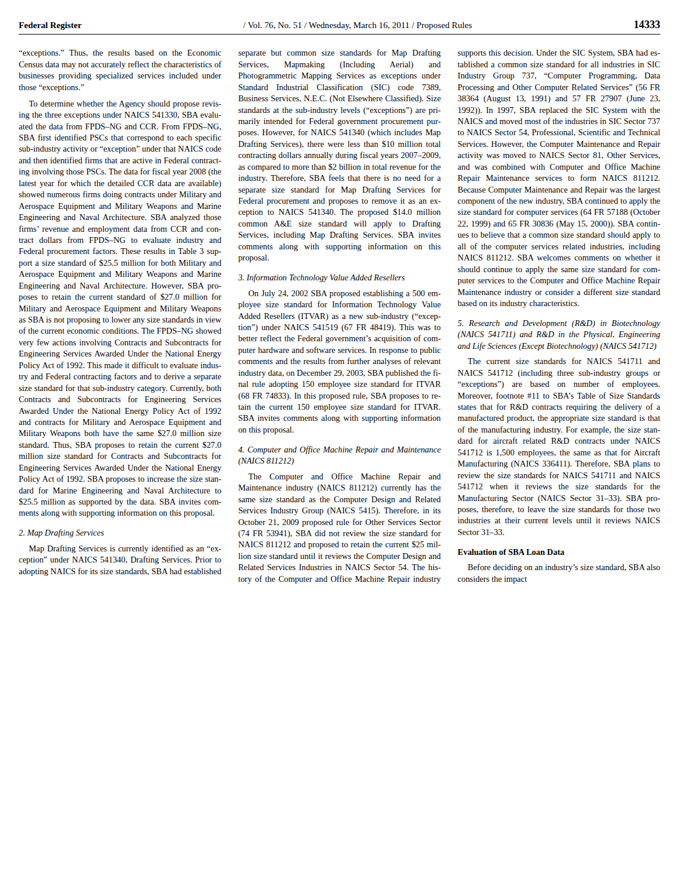Federal Register / Vol. 76, No. 51 / Wednesday, March 16, 2011 / Proposed Rules 14333
“exceptions.” Thus, the results based on the Economic Census data may not accurately reflect the characteristics of businesses providing specialized services included under those “exceptions.”
To determine whether the Agency should propose revising the three exceptions under NAICS 541330, SBA evaluated the data from FPDS–NG and CCR. From FPDS–NG, SBA first identified PSCs that correspond to each specific sub-industry activity or “exception” under that NAICS code and then identified firms that are active in Federal contracting involving those PSCs. The data for fiscal year 2008 (the latest year for which the detailed CCR data are available) showed numerous firms doing contracts under Military and Aerospace Equipment and Military Weapons and Marine Engineering and Naval Architecture. SBA analyzed those firms’ revenue and employment data from CCR and contract dollars from FPDS–NG to evaluate industry and Federal procurement factors. These results in Table 3 support a size standard of $25.5 million for both Military and Aerospace Equipment and Military Weapons and Marine Engineering and Naval Architecture. However, SBA proposes to retain the current standard of $27.0 million for Military and Aerospace Equipment and Military Weapons as SBA is not proposing to lower any size standards in view of the current economic conditions. The FPDS–NG showed very few actions involving Contracts and Subcontracts for Engineering Services Awarded Under the National Energy Policy Act of 1992. This made it difficult to evaluate industry and Federal contracting factors and to derive a separate size standard for that sub-industry category. Currently, both Contracts and Subcontracts for Engineering Services Awarded Under the National Energy Policy Act of 1992 and contracts for Military and Aerospace Equipment and Military Weapons both have the same $27.0 million size standard. Thus, SBA proposes to retain the current $27.0 million size standard for Contracts and Subcontracts for Engineering Services Awarded Under the National Energy Policy Act of 1992. SBA proposes to increase the size standard for Marine Engineering and Naval Architecture to $25.5 million as supported by the data. SBA invites comments along with supporting information on this proposal.
2. Map Drafting Services
Map Drafting Services is currently identified as an “exception” under NAICS 541340, Drafting Services. Prior to adopting NAICS for its size standards, SBA had established separate but common size standards for Map Drafting Services, Mapmaking (Including Aerial) and Photogrammetric Mapping Services as exceptions under Standard Industrial Classification (SIC) code 7389, Business Services, N.E.C. (Not Elsewhere Classified). Size standards at the sub-industry levels (“exceptions”) are primarily intended for Federal government procurement purposes. However, for NAICS 541340 (which includes Map Drafting Services), there were less than $10 million total contracting dollars annually during fiscal years 2007–2009, as compared to more than $2 billion in total revenue for the industry. Therefore, SBA feels that there is no need for a separate size standard for Map Drafting Services for Federal procurement and proposes to remove it as an exception to NAICS 541340. The proposed $14.0 million common A&E size standard will apply to Drafting Services, including Map Drafting Services. SBA invites comments along with supporting information on this proposal.
3. Information Technology Value Added Resellers
On July 24, 2002 SBA proposed establishing a 500 employee size standard for Information Technology Value Added Resellers (ITVAR) as a new sub-industry (“exception”) under NAICS 541519 (67 FR 48419). This was to better reflect the Federal government’s acquisition of computer hardware and software services. In response to public comments and the results from further analyses of relevant industry data, on December 29, 2003, SBA published the final rule adopting 150 employee size standard for ITVAR (68 FR 74833). In this proposed rule, SBA proposes to retain the current 150 employee size standard for ITVAR. SBA invites comments along with supporting information on this proposal.
4. Computer and Office Machine Repair and Maintenance (NAICS 811212)
The Computer and Office Machine Repair and Maintenance industry (NAICS 811212) currently has the same size standard as the Computer Design and Related Services Industry Group (NAICS 5415). Therefore, in its October 21, 2009 proposed rule for Other Services Sector (74 FR 53941), SBA did not review the size standard for NAICS 811212 and proposed to retain the current $25 million size standard until it reviews the Computer Design and Related Services Industries in NAICS Sector 54. The history of the Computer and Office Machine Repair industry supports this decision. Under the SIC System, SBA had established a common size standard for all industries in SIC Industry Group 737, “Computer Programming, Data Processing and Other Computer Related Services” (56 FR 38364 (August 13, 1991) and 57 FR 27907 (June 23, 1992)). In 1997, SBA replaced the SIC System with the NAICS and moved most of the industries in SIC Sector 737 to NAICS Sector 54, Professional, Scientific and Technical Services. However, the Computer Maintenance and Repair activity was moved to NAICS Sector 81, Other Services, and was combined with Computer and Office Machine Repair Maintenance services to form NAICS 811212. Because Computer Maintenance and Repair was the largest component of the new industry, SBA continued to apply the size standard for computer services (64 FR 57188 (October 22, 1999) and 65 FR 30836 (May 15, 2000)). SBA continues to believe that a common size standard should apply to all of the computer services related industries, including NAICS 811212. SBA welcomes comments on whether it should continue to apply the same size standard for computer services to the Computer and Office Machine Repair Maintenance industry or consider a different size standard based on its industry characteristics.
5. Research and Development (R&D) in Biotechnology (NAICS 541711) and R&D in the Physical, Engineering and Life Sciences (Except Biotechnology) (NAICS 541712)
The current size standards for NAICS 541711 and NAICS 541712 (including three sub-industry groups or “exceptions”) are based on number of employees. Moreover, footnote #11 to SBA’s Table of Size Standards states that for R&D contracts requiring the delivery of a manufactured product, the appropriate size standard is that of the manufacturing industry. For example, the size standard for aircraft related R&D contracts under NAICS 541712 is 1,500 employees, the same as that for Aircraft Manufacturing (NAICS 336411). Therefore, SBA plans to review the size standards for NAICS 541711 and NAICS 541712 when it reviews the size standards for the Manufacturing Sector (NAICS Sector 31–33). SBA proposes, therefore, to leave the size standards for those two industries at their current levels until it reviews NAICS Sector 31–33.
Evaluation of SBA Loan Data
Before deciding on an industry’s size standard, SBA also considers the impact